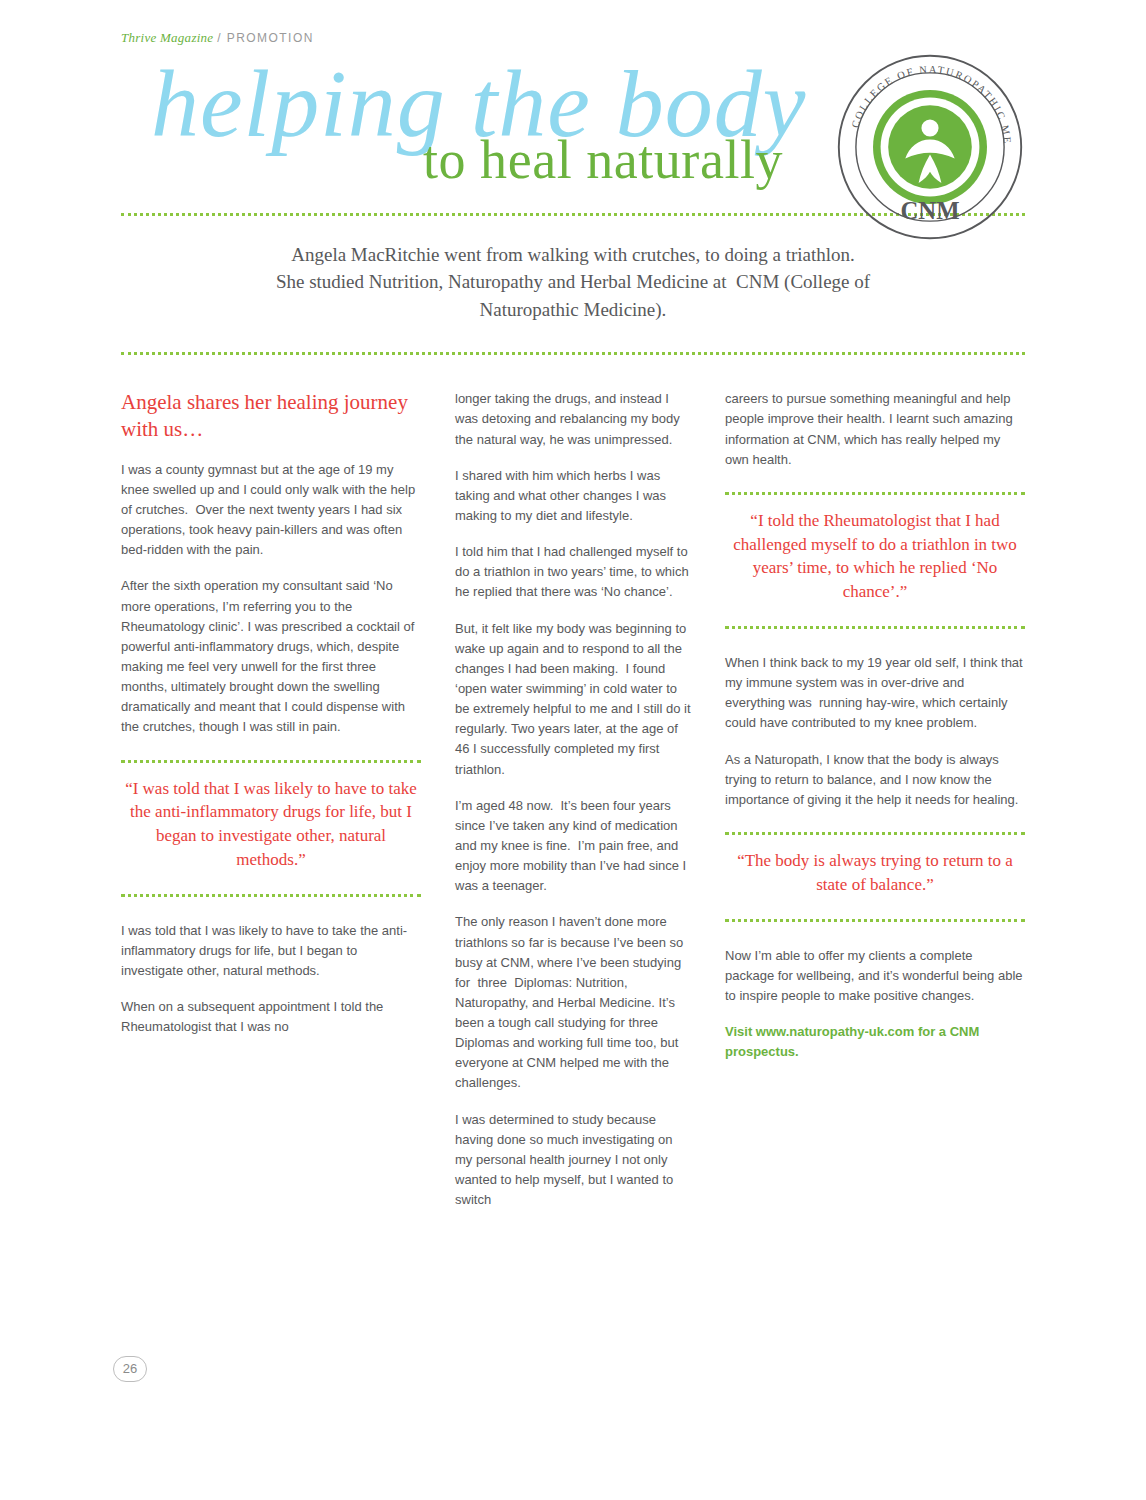Thrive Magazine / PROMOTION
COLLEGE OF NATUROPATHIC MEDICINE CNM
helping the body to heal naturally
Angela MacRitchie went from walking with crutches, to doing a triathlon.
She studied Nutrition, Naturopathy and Herbal Medicine at CNM (College of
Naturopathic Medicine).
Angela shares her healing journey with us…
I was a county gymnast but at the age of 19 my knee swelled up and I could only walk with the help of crutches. Over the next twenty years I had six operations, took heavy pain-killers and was often bed-ridden with the pain.
After the sixth operation my consultant said ‘No more operations, I’m referring you to the Rheumatology clinic’. I was prescribed a cocktail of powerful anti-inflammatory drugs, which, despite making me feel very unwell for the first three months, ultimately brought down the swelling dramatically and meant that I could dispense with the crutches, though I was still in pain.
“I was told that I was likely to have to take the anti-inflammatory drugs for life, but I began to investigate other, natural methods.”
I was told that I was likely to have to take the anti-inflammatory drugs for life, but I began to investigate other, natural methods.
When on a subsequent appointment I told the Rheumatologist that I was no
longer taking the drugs, and instead I was detoxing and rebalancing my body the natural way, he was unimpressed.
I shared with him which herbs I was taking and what other changes I was making to my diet and lifestyle.
I told him that I had challenged myself to do a triathlon in two years’ time, to which he replied that there was ‘No chance’.
But, it felt like my body was beginning to wake up again and to respond to all the changes I had been making. I found ‘open water swimming’ in cold water to be extremely helpful to me and I still do it regularly. Two years later, at the age of 46 I successfully completed my first triathlon.
I’m aged 48 now. It’s been four years since I’ve taken any kind of medication and my knee is fine. I’m pain free, and enjoy more mobility than I’ve had since I was a teenager.
The only reason I haven’t done more triathlons so far is because I’ve been so busy at CNM, where I’ve been studying for three Diplomas: Nutrition, Naturopathy, and Herbal Medicine. It’s been a tough call studying for three Diplomas and working full time too, but everyone at CNM helped me with the challenges.
I was determined to study because having done so much investigating on my personal health journey I not only wanted to help myself, but I wanted to switch
careers to pursue something meaningful and help people improve their health. I learnt such amazing information at CNM, which has really helped my own health.
“I told the Rheumatologist that I had challenged myself to do a triathlon in two years’ time, to which he replied ‘No chance’.”
When I think back to my 19 year old self, I think that my immune system was in over-drive and everything was running hay-wire, which certainly could have contributed to my knee problem.
As a Naturopath, I know that the body is always trying to return to balance, and I now know the importance of giving it the help it needs for healing.
“The body is always trying to return to a state of balance.”
Now I’m able to offer my clients a complete package for wellbeing, and it’s wonderful being able to inspire people to make positive changes.
Visit www.naturopathy-uk.com for a CNM prospectus.
26